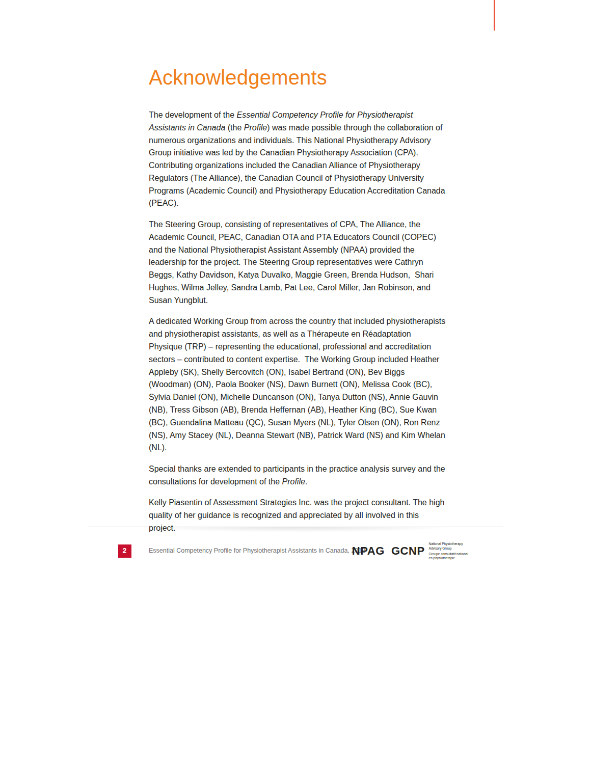Acknowledgements
The development of the Essential Competency Profile for Physiotherapist Assistants in Canada (the Profile) was made possible through the collaboration of numerous organizations and individuals. This National Physiotherapy Advisory Group initiative was led by the Canadian Physiotherapy Association (CPA). Contributing organizations included the Canadian Alliance of Physiotherapy Regulators (The Alliance), the Canadian Council of Physiotherapy University Programs (Academic Council) and Physiotherapy Education Accreditation Canada (PEAC).
The Steering Group, consisting of representatives of CPA, The Alliance, the Academic Council, PEAC, Canadian OTA and PTA Educators Council (COPEC) and the National Physiotherapist Assistant Assembly (NPAA) provided the leadership for the project. The Steering Group representatives were Cathryn Beggs, Kathy Davidson, Katya Duvalko, Maggie Green, Brenda Hudson, Shari Hughes, Wilma Jelley, Sandra Lamb, Pat Lee, Carol Miller, Jan Robinson, and Susan Yungblut.
A dedicated Working Group from across the country that included physiotherapists and physiotherapist assistants, as well as a Thérapeute en Réadaptation Physique (TRP) – representing the educational, professional and accreditation sectors – contributed to content expertise. The Working Group included Heather Appleby (SK), Shelly Bercovitch (ON), Isabel Bertrand (ON), Bev Biggs (Woodman) (ON), Paola Booker (NS), Dawn Burnett (ON), Melissa Cook (BC), Sylvia Daniel (ON), Michelle Duncanson (ON), Tanya Dutton (NS), Annie Gauvin (NB), Tress Gibson (AB), Brenda Heffernan (AB), Heather King (BC), Sue Kwan (BC), Guendalina Matteau (QC), Susan Myers (NL), Tyler Olsen (ON), Ron Renz (NS), Amy Stacey (NL), Deanna Stewart (NB), Patrick Ward (NS) and Kim Whelan (NL).
Special thanks are extended to participants in the practice analysis survey and the consultations for development of the Profile.
Kelly Piasentin of Assessment Strategies Inc. was the project consultant. The high quality of her guidance is recognized and appreciated by all involved in this project.
2
Essential Competency Profile for Physiotherapist Assistants in Canada, 2012
NPAG GCNP
National Physiotherapy
Advisory Group
Groupe consultatif national
en physiothérapie